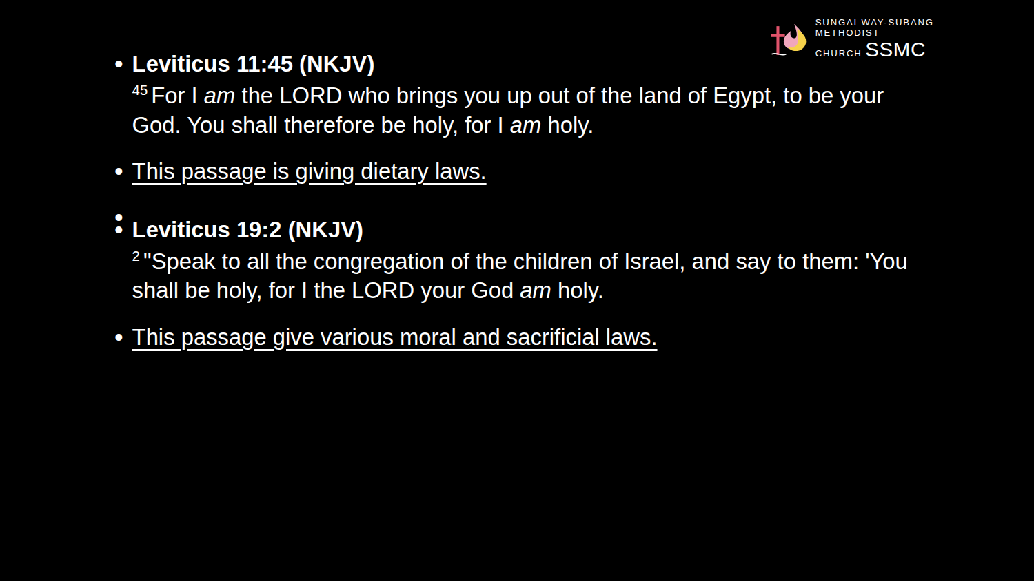Sungai Way-Subang Methodist
Church SSMC
Leviticus 11:45 (NKJV) 45 For I am the LORD who brings you up out of the land of Egypt, to be your God. You shall therefore be holy, for I am holy.
This passage is giving dietary laws.
Leviticus 19:2 (NKJV) 2"Speak to all the congregation of the children of Israel, and say to them: 'You shall be holy, for I the LORD your God am holy.
This passage give various moral and sacrificial laws.